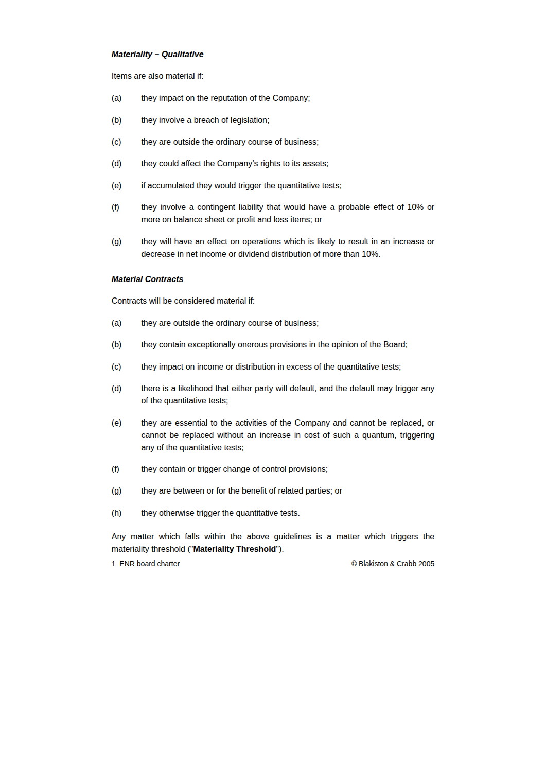Materiality – Qualitative
Items are also material if:
(a) they impact on the reputation of the Company;
(b) they involve a breach of legislation;
(c) they are outside the ordinary course of business;
(d) they could affect the Company’s rights to its assets;
(e) if accumulated they would trigger the quantitative tests;
(f) they involve a contingent liability that would have a probable effect of 10% or more on balance sheet or profit and loss items; or
(g) they will have an effect on operations which is likely to result in an increase or decrease in net income or dividend distribution of more than 10%.
Material Contracts
Contracts will be considered material if:
(a) they are outside the ordinary course of business;
(b) they contain exceptionally onerous provisions in the opinion of the Board;
(c) they impact on income or distribution in excess of the quantitative tests;
(d) there is a likelihood that either party will default, and the default may trigger any of the quantitative tests;
(e) they are essential to the activities of the Company and cannot be replaced, or cannot be replaced without an increase in cost of such a quantum, triggering any of the quantitative tests;
(f) they contain or trigger change of control provisions;
(g) they are between or for the benefit of related parties; or
(h) they otherwise trigger the quantitative tests.
Any matter which falls within the above guidelines is a matter which triggers the materiality threshold ("Materiality Threshold").
1 ENR board charter
© Blakiston & Crabb 2005